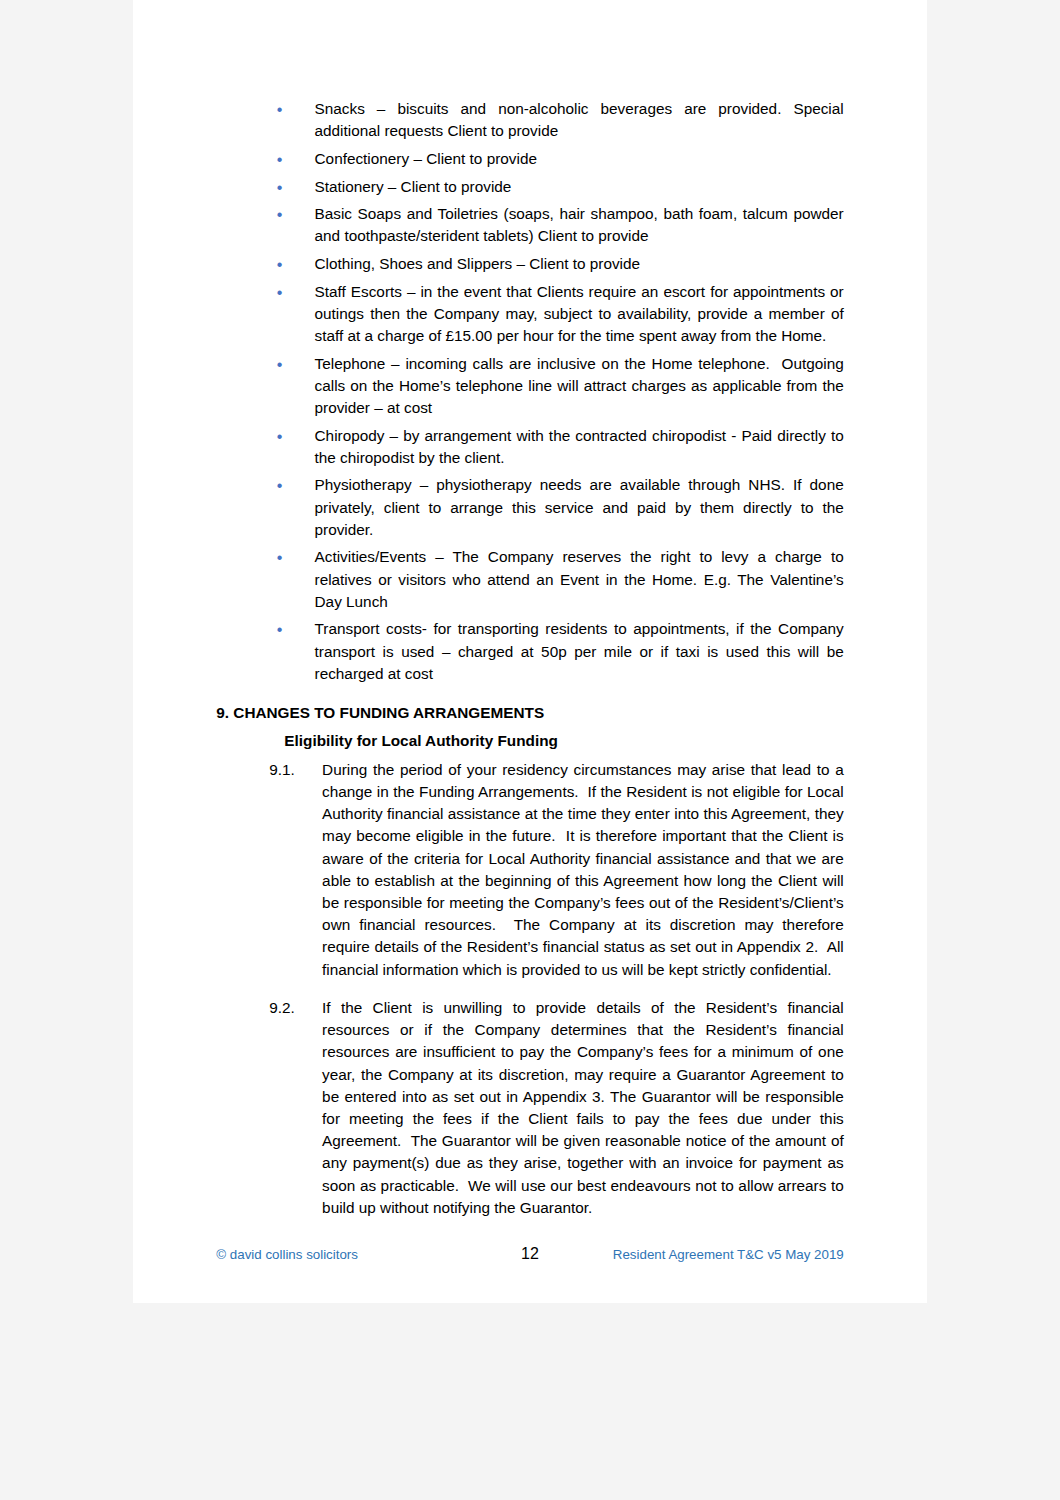Snacks – biscuits and non-alcoholic beverages are provided. Special additional requests Client to provide
Confectionery – Client to provide
Stationery – Client to provide
Basic Soaps and Toiletries (soaps, hair shampoo, bath foam, talcum powder and toothpaste/sterident tablets) Client to provide
Clothing, Shoes and Slippers – Client to provide
Staff Escorts – in the event that Clients require an escort for appointments or outings then the Company may, subject to availability, provide a member of staff at a charge of £15.00 per hour for the time spent away from the Home.
Telephone – incoming calls are inclusive on the Home telephone. Outgoing calls on the Home’s telephone line will attract charges as applicable from the provider – at cost
Chiropody – by arrangement with the contracted chiropodist - Paid directly to the chiropodist by the client.
Physiotherapy – physiotherapy needs are available through NHS. If done privately, client to arrange this service and paid by them directly to the provider.
Activities/Events – The Company reserves the right to levy a charge to relatives or visitors who attend an Event in the Home. E.g. The Valentine’s Day Lunch
Transport costs- for transporting residents to appointments, if the Company transport is used – charged at 50p per mile or if taxi is used this will be recharged at cost
9. CHANGES TO FUNDING ARRANGEMENTS
Eligibility for Local Authority Funding
9.1. During the period of your residency circumstances may arise that lead to a change in the Funding Arrangements. If the Resident is not eligible for Local Authority financial assistance at the time they enter into this Agreement, they may become eligible in the future. It is therefore important that the Client is aware of the criteria for Local Authority financial assistance and that we are able to establish at the beginning of this Agreement how long the Client will be responsible for meeting the Company’s fees out of the Resident’s/Client’s own financial resources. The Company at its discretion may therefore require details of the Resident’s financial status as set out in Appendix 2. All financial information which is provided to us will be kept strictly confidential.
9.2. If the Client is unwilling to provide details of the Resident’s financial resources or if the Company determines that the Resident’s financial resources are insufficient to pay the Company’s fees for a minimum of one year, the Company at its discretion, may require a Guarantor Agreement to be entered into as set out in Appendix 3. The Guarantor will be responsible for meeting the fees if the Client fails to pay the fees due under this Agreement. The Guarantor will be given reasonable notice of the amount of any payment(s) due as they arise, together with an invoice for payment as soon as practicable. We will use our best endeavours not to allow arrears to build up without notifying the Guarantor.
© david collins solicitors
12
Resident Agreement T&C v5 May 2019